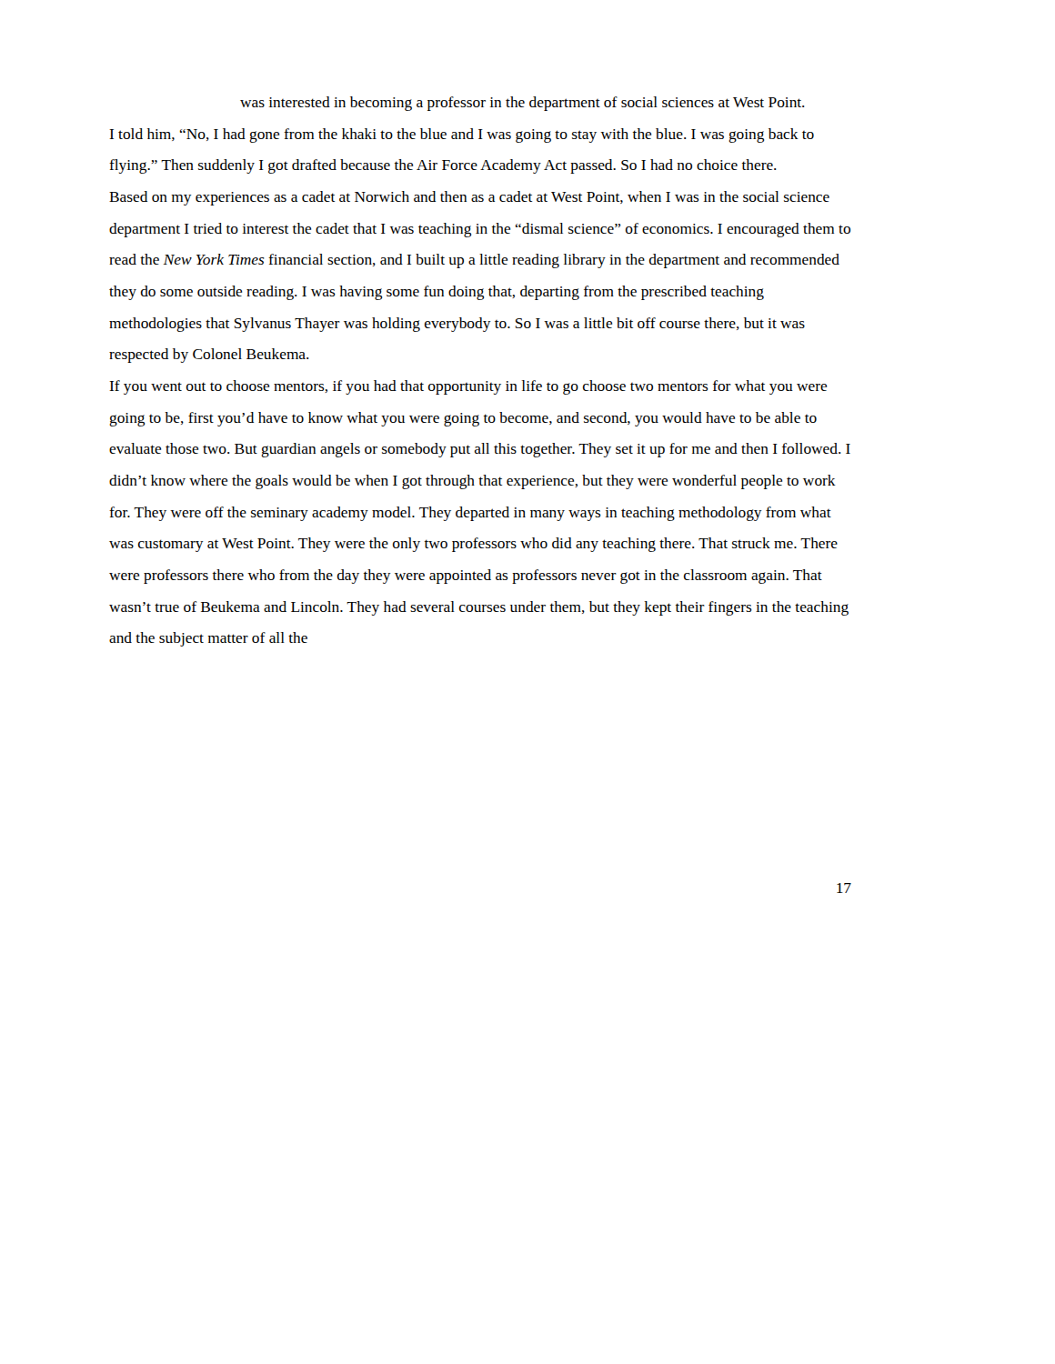was interested in becoming a professor in the department of social sciences at West Point.
I told him, “No, I had gone from the khaki to the blue and I was going to stay with the blue. I was going back to flying.” Then suddenly I got drafted because the Air Force Academy Act passed. So I had no choice there.
Based on my experiences as a cadet at Norwich and then as a cadet at West Point, when I was in the social science department I tried to interest the cadet that I was teaching in the “dismal science” of economics. I encouraged them to read the New York Times financial section, and I built up a little reading library in the department and recommended they do some outside reading. I was having some fun doing that, departing from the prescribed teaching methodologies that Sylvanus Thayer was holding everybody to. So I was a little bit off course there, but it was respected by Colonel Beukema.
If you went out to choose mentors, if you had that opportunity in life to go choose two mentors for what you were going to be, first you’d have to know what you were going to become, and second, you would have to be able to evaluate those two. But guardian angels or somebody put all this together. They set it up for me and then I followed. I didn’t know where the goals would be when I got through that experience, but they were wonderful people to work for. They were off the seminary academy model. They departed in many ways in teaching methodology from what was customary at West Point. They were the only two professors who did any teaching there. That struck me. There were professors there who from the day they were appointed as professors never got in the classroom again. That wasn’t true of Beukema and Lincoln. They had several courses under them, but they kept their fingers in the teaching and the subject matter of all the
17